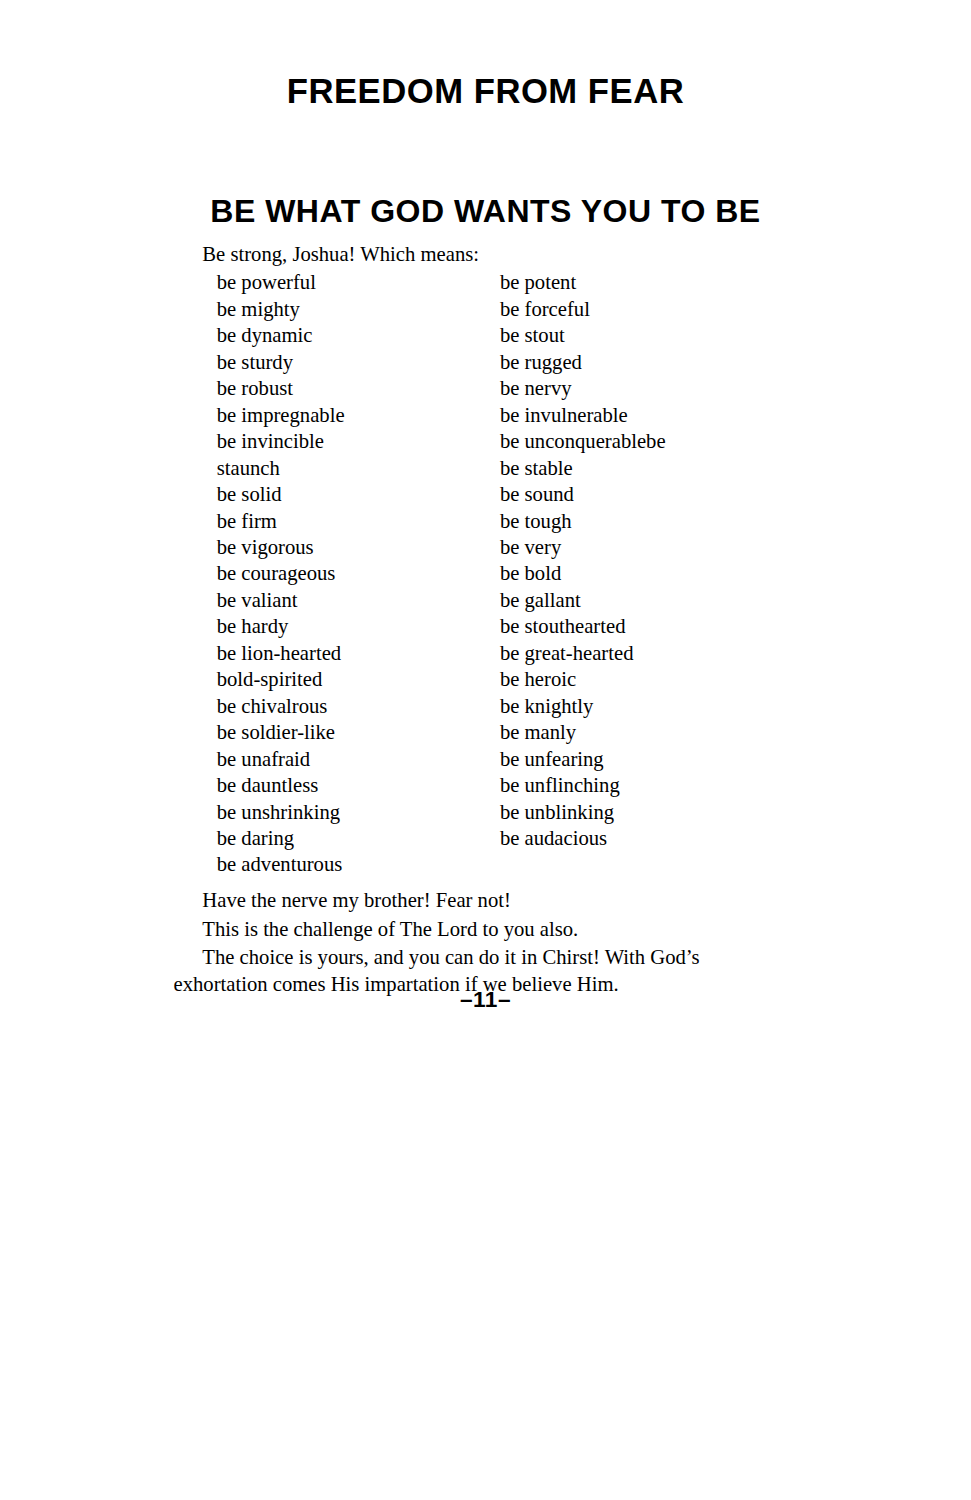Freedom From Fear
Be What God Wants You To Be
Be strong, Joshua! Which means:
| be powerful | be potent |
| be mighty | be forceful |
| be dynamic | be stout |
| be sturdy | be rugged |
| be robust | be nervy |
| be impregnable | be invulnerable |
| be invincible | be unconquerablebe |
| staunch | be stable |
| be solid | be sound |
| be firm | be tough |
| be vigorous | be very |
| be courageous | be bold |
| be valiant | be gallant |
| be hardy | be stouthearted |
| be lion-hearted | be great-hearted |
| bold-spirited | be heroic |
| be chivalrous | be knightly |
| be soldier-like | be manly |
| be unafraid | be unfearing |
| be dauntless | be unflinching |
| be unshrinking | be unblinking |
| be daring | be audacious |
| be adventurous | |
Have the nerve my brother! Fear not!
This is the challenge of The Lord to you also.
The choice is yours, and you can do it in Chirst! With God’s exhortation comes His impartation if we believe Him.
–11–